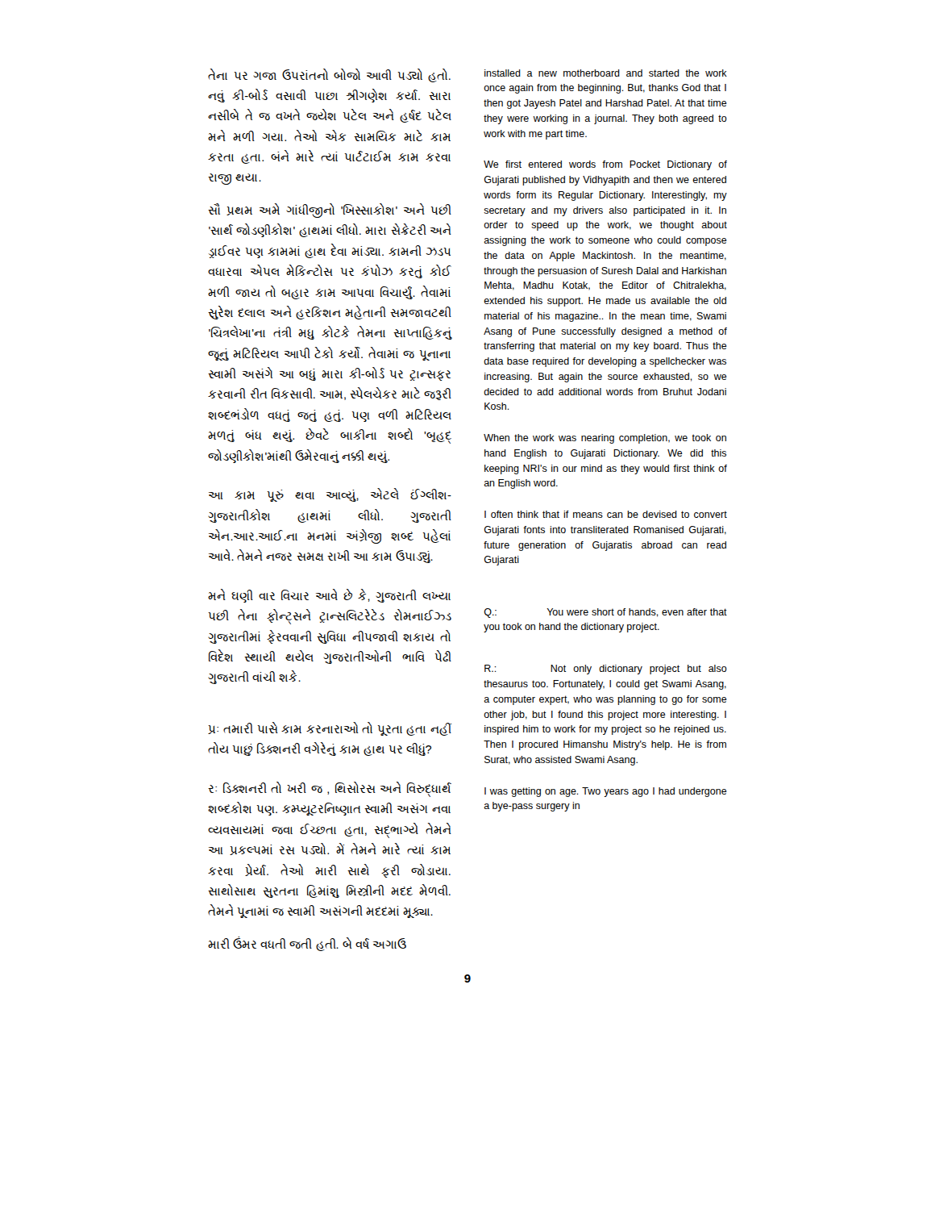તેના પર ગજા ઉપરાંતનો બોજો આવી પડ્યો હતો. નવું કી-બોર્ડ વસાવી પાછા શ્રીગણેશ કર્યા. સારા નસીબે તે જ વખતે જયેશ પટેલ અને હર્ષદ પટેલ મને મળી ગયા. તેઓ એક સામયિક માટે કામ કરતા હતા. બંને મારે ત્યાં પાર્ટટાઈમ કામ કરવા રાજી થયા.
સૌ પ્રથમ અમે ગાંધીજીનો 'ખિસ્સાકોશ' અને પછી 'સાર્થ જોડણીકોશ' હાથમાં લીધો. મારા સેક્રેટરી અને ડ્રાઈવર પણ કામમાં હાથ દેવા માંડ્યા. કામની ઝડપ વધારવા એપલ મેકિન્ટોસ પર કંપોઝ કરતું કોઈ મળી જાય તો બહાર કામ આપવા વિચાર્યું. તેવામાં સુરેશ દલાલ અને હરકિશન મહેતાની સમજાવટથી 'ચિત્રલેખા'ના તંત્રી મધુ કોટકે તેમના સાપ્તાહિકનું જૂનું મટિરિયલ આપી ટેકો કર્યો. તેવામાં જ પૂનાના સ્વામી અસંગે આ બધું મારા કી-બોર્ડ પર ટ્રાન્સફર કરવાની રીત વિકસાવી. આમ, સ્પેલચેકર માટે જરૂરી શબ્દભંડોળ વધતું જતું હતું. પણ વળી મટિરિયલ મળતું બંધ થયું. છેવટે બાકીના શબ્દો 'બૃહદ્ જોડણીકોશ'માંથી ઉમેરવાનું નક્કી થયું.
આ કામ પૂરું થવા આવ્યું, એટલે ઈંગ્લીશ-ગુજરાતીકોશ હાથમાં લીધો. ગુજરાતી એન.આર.આઈ.ના મનમાં અંગ્રેજી શબ્દ પહેલાં આવે. તેમને નજર સમક્ષ રાખી આ કામ ઉપાડ્યું.
મને ઘણી વાર વિચાર આવે છે કે, ગુજરાતી લખ્યા પછી તેના ફોન્ટ્સને ટ્રાન્સલિટરેટેડ રોમનાઈઝ્ડ ગુજરાતીમાં ફેરવવાની સુવિધા નીપજાવી શકાય તો વિદેશ સ્થાયી થયેલ ગુજરાતીઓની ભાવિ પેઢી ગુજરાતી વાંચી શકે.
પ્રઃ તમારી પાસે કામ કરનારાઓ તો પૂરતા હતા નહીં તોય પાછું ડિક્શનરી વગેરેનું કામ હાથ પર લીધું?
રઃ ડિક્શનરી તો ખરી જ , થિસોરસ અને વિરુદ્ધાર્થ શબ્દકોશ પણ. કમ્પ્યૂટરનિષ્ણાત સ્વામી અસંગ નવા વ્યવસાયમાં જવા ઈચ્છતા હતા, સદ્ભાગ્યે તેમને આ પ્રકલ્પમાં રસ પડ્યો. મેં તેમને મારે ત્યાં કામ કરવા પ્રેર્યા. તેઓ મારી સાથે ફરી જોડાયા. સાથોસાથ સુરતના હિમાંશુ મિસ્ત્રીની મદદ મેળવી. તેમને પૂનામાં જ સ્વામી અસંગની મદદમાં મૂક્યા.
મારી ઉંમર વધતી જતી હતી. બે વર્ષ અગાઉ
installed a new motherboard and started the work once again from the beginning. But, thanks God that I then got Jayesh Patel and Harshad Patel. At that time they were working in a journal. They both agreed to work with me part time.
We first entered words from Pocket Dictionary of Gujarati published by Vidhyapith and then we entered words form its Regular Dictionary. Interestingly, my secretary and my drivers also participated in it. In order to speed up the work, we thought about assigning the work to someone who could compose the data on Apple Mackintosh. In the meantime, through the persuasion of Suresh Dalal and Harkishan Mehta, Madhu Kotak, the Editor of Chitralekha, extended his support. He made us available the old material of his magazine.. In the mean time, Swami Asang of Pune successfully designed a method of transferring that material on my key board. Thus the data base required for developing a spellchecker was increasing. But again the source exhausted, so we decided to add additional words from Bruhut Jodani Kosh.
When the work was nearing completion, we took on hand English to Gujarati Dictionary. We did this keeping NRI's in our mind as they would first think of an English word.
I often think that if means can be devised to convert Gujarati fonts into transliterated Romanised Gujarati, future generation of Gujaratis abroad can read Gujarati
Q.: You were short of hands, even after that you took on hand the dictionary project.
R.: Not only dictionary project but also thesaurus too. Fortunately, I could get Swami Asang, a computer expert, who was planning to go for some other job, but I found this project more interesting. I inspired him to work for my project so he rejoined us. Then I procured Himanshu Mistry's help. He is from Surat, who assisted Swami Asang.
I was getting on age. Two years ago I had undergone a bye-pass surgery in
9